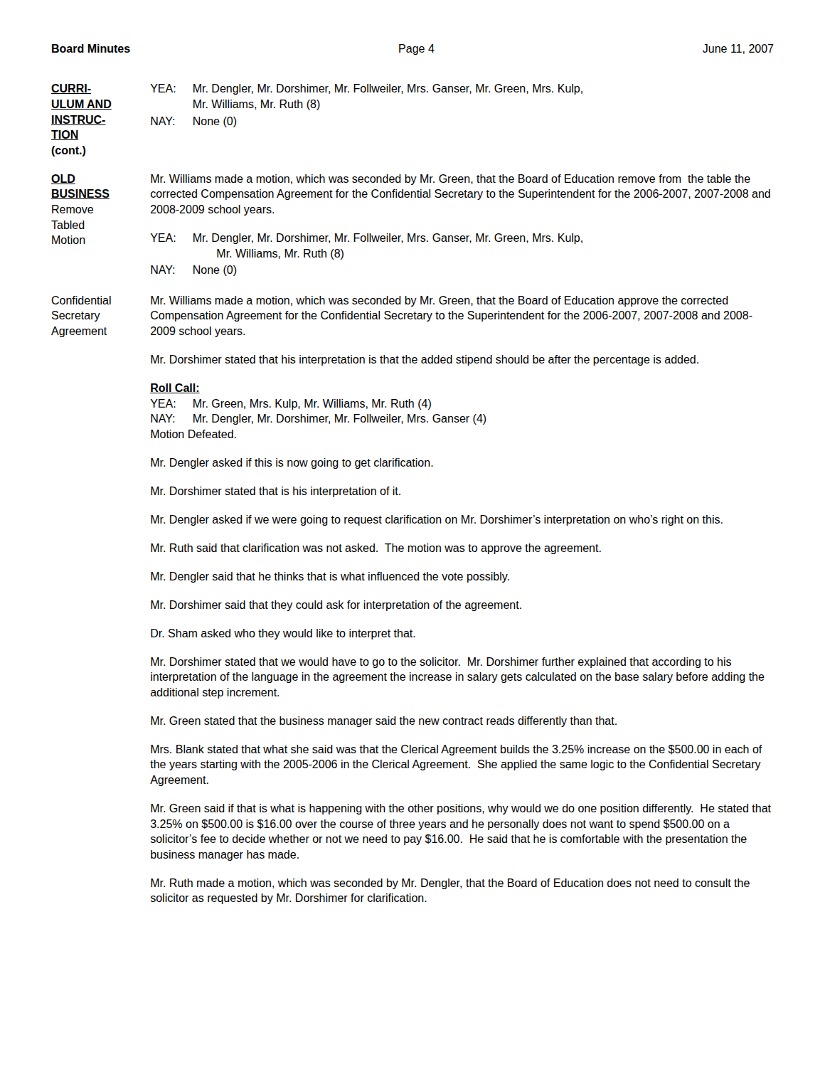Board Minutes
Page 4
June 11, 2007
CURRI- ULUM AND INSTRUC- TION (cont.)
| YEA: | Mr. Dengler, Mr. Dorshimer, Mr. Follweiler, Mrs. Ganser, Mr. Green, Mrs. Kulp, Mr. Williams, Mr. Ruth (8) |
| NAY: | None (0) |
OLD BUSINESS Remove Tabled Motion
Mr. Williams made a motion, which was seconded by Mr. Green, that the Board of Education remove from the table the corrected Compensation Agreement for the Confidential Secretary to the Superintendent for the 2006-2007, 2007-2008 and 2008-2009 school years.
| YEA: | Mr. Dengler, Mr. Dorshimer, Mr. Follweiler, Mrs. Ganser, Mr. Green, Mrs. Kulp, Mr. Williams, Mr. Ruth (8) |
| NAY: | None (0) |
Confidential Secretary Agreement
Mr. Williams made a motion, which was seconded by Mr. Green, that the Board of Education approve the corrected Compensation Agreement for the Confidential Secretary to the Superintendent for the 2006-2007, 2007-2008 and 2008-2009 school years.
Mr. Dorshimer stated that his interpretation is that the added stipend should be after the percentage is added.
Roll Call:
YEA: Mr. Green, Mrs. Kulp, Mr. Williams, Mr. Ruth (4)
NAY: Mr. Dengler, Mr. Dorshimer, Mr. Follweiler, Mrs. Ganser (4)
Motion Defeated.
Mr. Dengler asked if this is now going to get clarification.
Mr. Dorshimer stated that is his interpretation of it.
Mr. Dengler asked if we were going to request clarification on Mr. Dorshimer’s interpretation on who’s right on this.
Mr. Ruth said that clarification was not asked. The motion was to approve the agreement.
Mr. Dengler said that he thinks that is what influenced the vote possibly.
Mr. Dorshimer said that they could ask for interpretation of the agreement.
Dr. Sham asked who they would like to interpret that.
Mr. Dorshimer stated that we would have to go to the solicitor. Mr. Dorshimer further explained that according to his interpretation of the language in the agreement the increase in salary gets calculated on the base salary before adding the additional step increment.
Mr. Green stated that the business manager said the new contract reads differently than that.
Mrs. Blank stated that what she said was that the Clerical Agreement builds the 3.25% increase on the $500.00 in each of the years starting with the 2005-2006 in the Clerical Agreement. She applied the same logic to the Confidential Secretary Agreement.
Mr. Green said if that is what is happening with the other positions, why would we do one position differently. He stated that 3.25% on $500.00 is $16.00 over the course of three years and he personally does not want to spend $500.00 on a solicitor’s fee to decide whether or not we need to pay $16.00. He said that he is comfortable with the presentation the business manager has made.
Mr. Ruth made a motion, which was seconded by Mr. Dengler, that the Board of Education does not need to consult the solicitor as requested by Mr. Dorshimer for clarification.